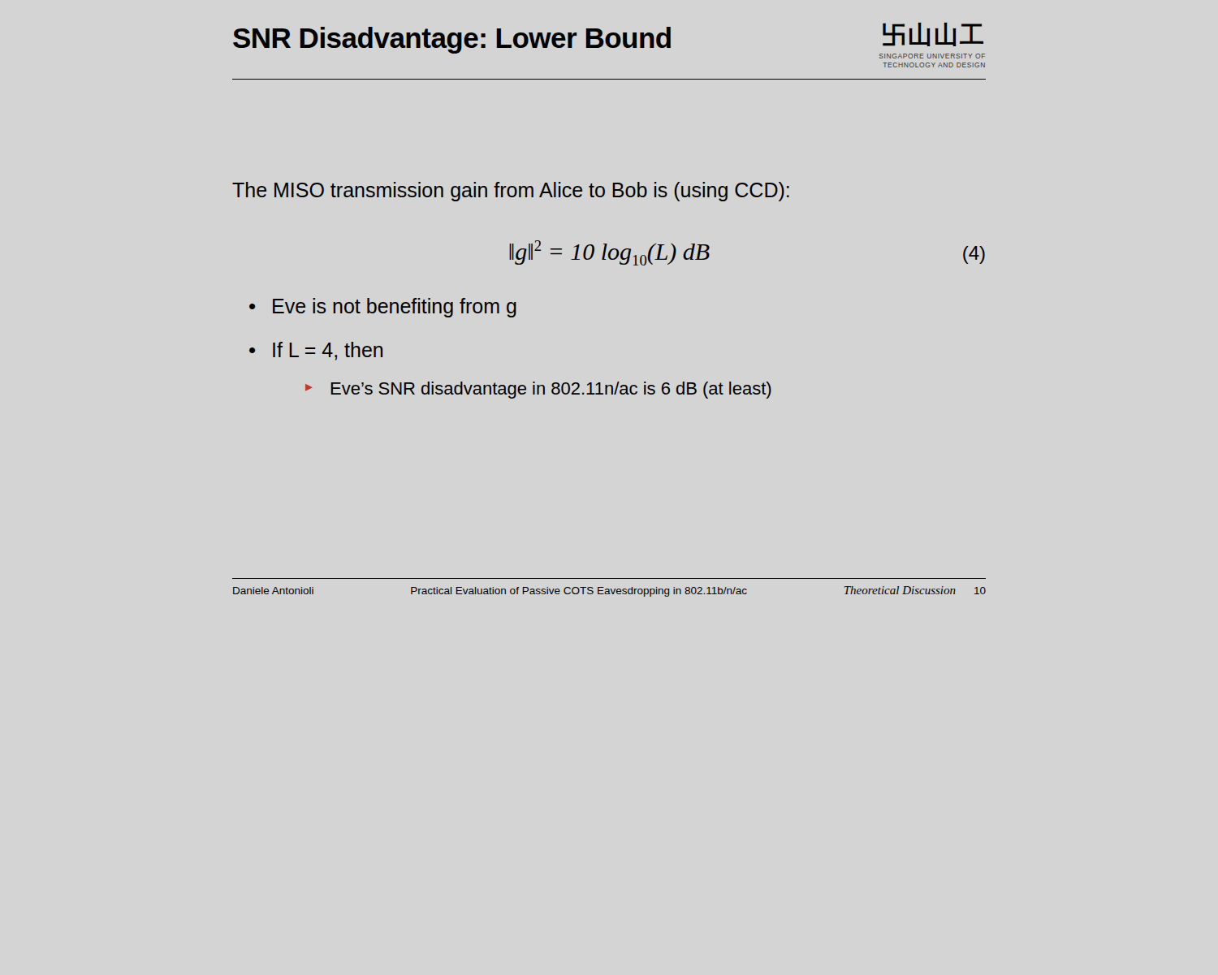SNR Disadvantage: Lower Bound
卐山山工
SINGAPORE UNIVERSITY OF
TECHNOLOGY AND DESIGN
The MISO transmission gain from Alice to Bob is (using CCD):
‖g‖2 = 10 log10(L) dB (4)
Eve is not benefiting from g
If L = 4, then
Eve’s SNR disadvantage in 802.11n/ac is 6 dB (at least)
Daniele Antonioli
Practical Evaluation of Passive COTS Eavesdropping in 802.11b/n/ac
Theoretical Discussion10